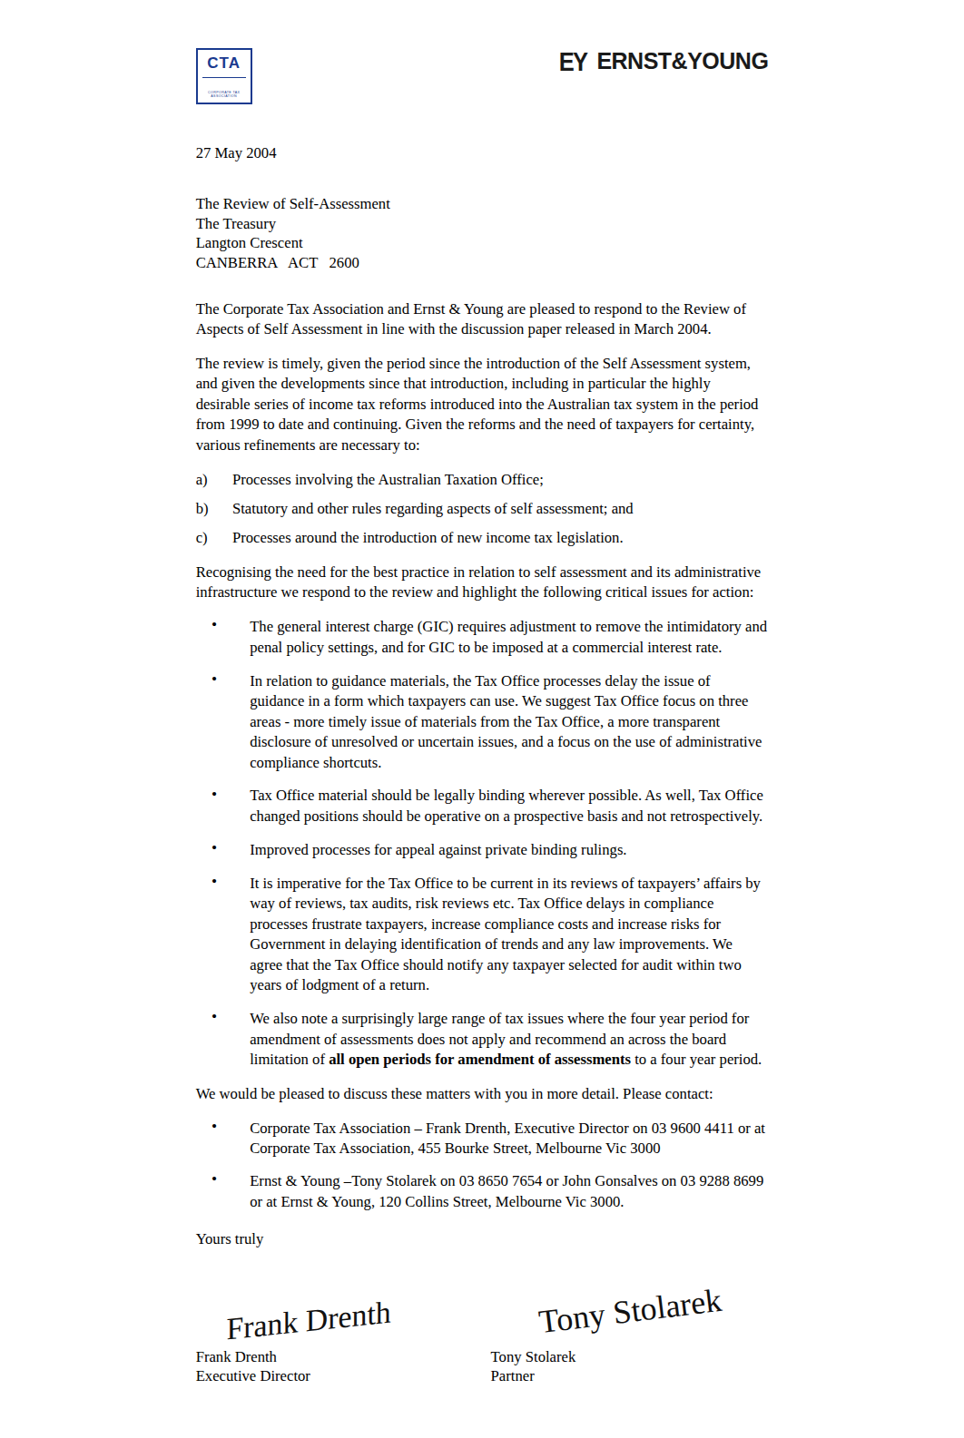CTA
Corporate Tax
Association
EY ERNST&YOUNG
27 May 2004
The Review of Self-Assessment
The Treasury
Langton Crescent
CANBERRA ACT 2600
The Corporate Tax Association and Ernst & Young are pleased to respond to the Review of Aspects of Self Assessment in line with the discussion paper released in March 2004.
The review is timely, given the period since the introduction of the Self Assessment system, and given the developments since that introduction, including in particular the highly desirable series of income tax reforms introduced into the Australian tax system in the period from 1999 to date and continuing. Given the reforms and the need of taxpayers for certainty, various refinements are necessary to:
a) Processes involving the Australian Taxation Office;
b) Statutory and other rules regarding aspects of self assessment; and
c) Processes around the introduction of new income tax legislation.
Recognising the need for the best practice in relation to self assessment and its administrative infrastructure we respond to the review and highlight the following critical issues for action:
The general interest charge (GIC) requires adjustment to remove the intimidatory and penal policy settings, and for GIC to be imposed at a commercial interest rate.
In relation to guidance materials, the Tax Office processes delay the issue of guidance in a form which taxpayers can use. We suggest Tax Office focus on three areas - more timely issue of materials from the Tax Office, a more transparent disclosure of unresolved or uncertain issues, and a focus on the use of administrative compliance shortcuts.
Tax Office material should be legally binding wherever possible. As well, Tax Office changed positions should be operative on a prospective basis and not retrospectively.
Improved processes for appeal against private binding rulings.
It is imperative for the Tax Office to be current in its reviews of taxpayers’ affairs by way of reviews, tax audits, risk reviews etc. Tax Office delays in compliance processes frustrate taxpayers, increase compliance costs and increase risks for Government in delaying identification of trends and any law improvements. We agree that the Tax Office should notify any taxpayer selected for audit within two years of lodgment of a return.
We also note a surprisingly large range of tax issues where the four year period for amendment of assessments does not apply and recommend an across the board limitation of all open periods for amendment of assessments to a four year period.
We would be pleased to discuss these matters with you in more detail. Please contact:
Corporate Tax Association – Frank Drenth, Executive Director on 03 9600 4411 or at Corporate Tax Association, 455 Bourke Street, Melbourne Vic 3000
Ernst & Young –Tony Stolarek on 03 8650 7654 or John Gonsalves on 03 9288 8699 or at Ernst & Young, 120 Collins Street, Melbourne Vic 3000.
Yours truly
Frank Drenth
Frank Drenth
Executive Director
Tony Stolarek
Tony Stolarek
Partner